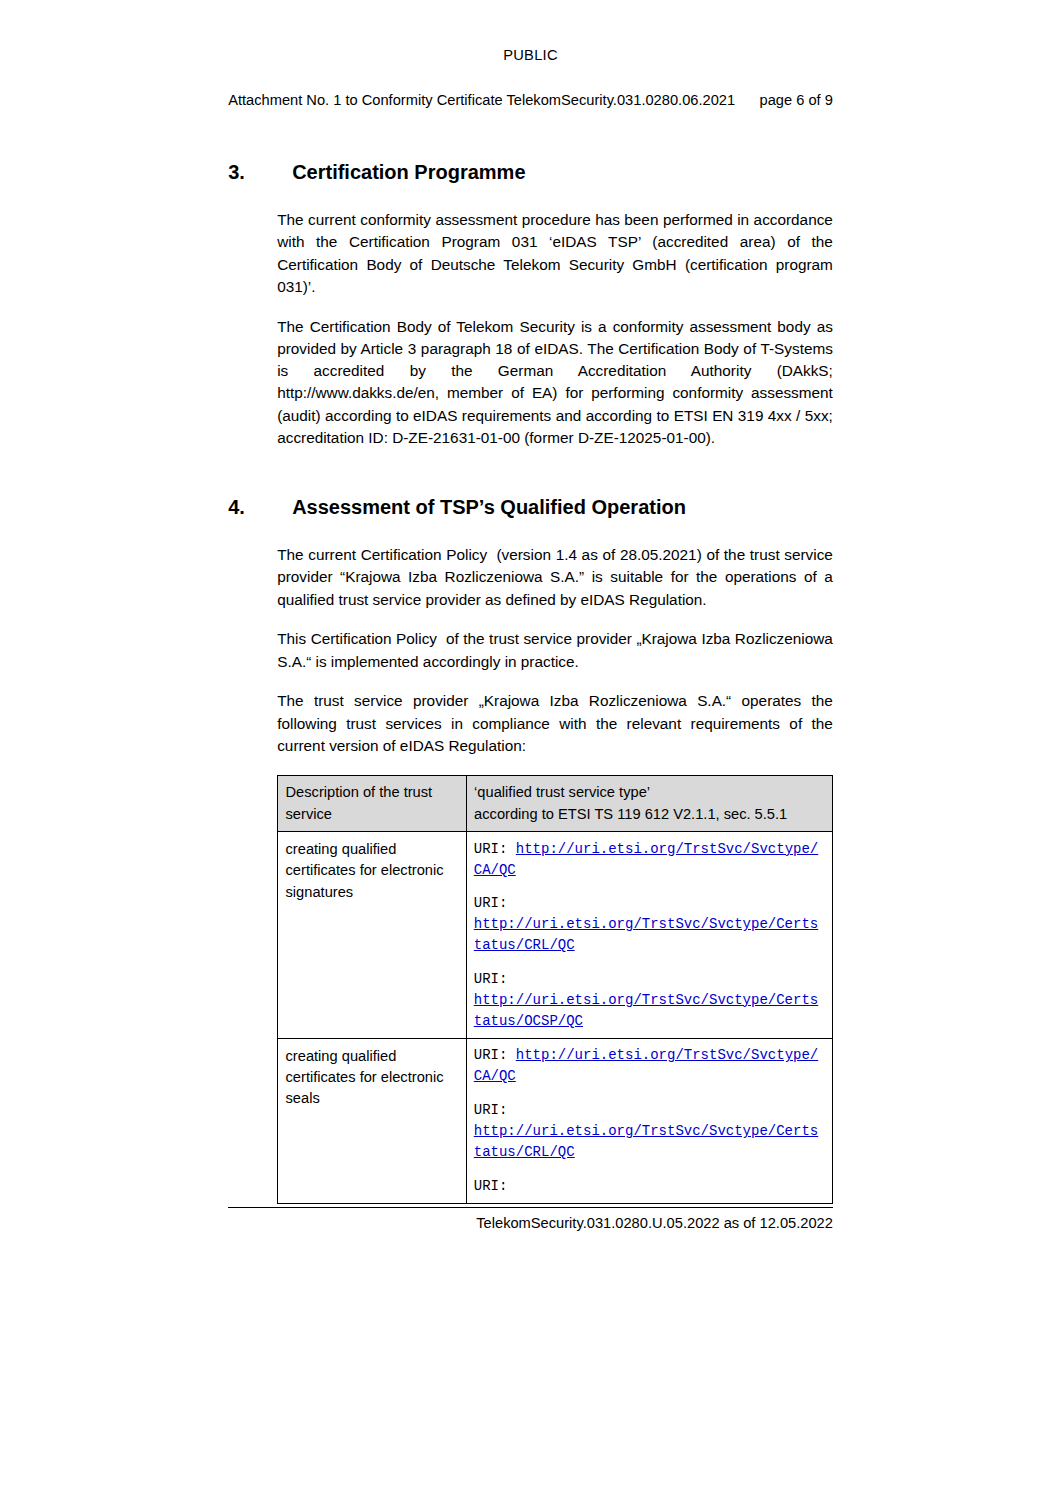PUBLIC
Attachment No. 1 to Conformity Certificate TelekomSecurity.031.0280.06.2021
page 6 of 9
3. Certification Programme
The current conformity assessment procedure has been performed in accordance with the Certification Program 031 ‘eIDAS TSP’ (accredited area) of the Certification Body of Deutsche Telekom Security GmbH (certification program 031)’.
The Certification Body of Telekom Security is a conformity assessment body as provided by Article 3 paragraph 18 of eIDAS. The Certification Body of T-Systems is accredited by the German Accreditation Authority (DAkkS; http://www.dakks.de/en, member of EA) for performing conformity assessment (audit) according to eIDAS requirements and according to ETSI EN 319 4xx / 5xx; accreditation ID: D-ZE-21631-01-00 (former D-ZE-12025-01-00).
4. Assessment of TSP’s Qualified Operation
The current Certification Policy (version 1.4 as of 28.05.2021) of the trust service provider “Krajowa Izba Rozliczeniowa S.A.” is suitable for the operations of a qualified trust service provider as defined by eIDAS Regulation.
This Certification Policy of the trust service provider „Krajowa Izba Rozliczeniowa S.A.“ is implemented accordingly in practice.
The trust service provider „Krajowa Izba Rozliczeniowa S.A.“ operates the following trust services in compliance with the relevant requirements of the current version of eIDAS Regulation:
| Description of the trust service | ‘qualified trust service type’ according to ETSI TS 119 612 V2.1.1, sec. 5.5.1 |
| --- | --- |
| creating qualified certificates for electronic signatures | URI: http://uri.etsi.org/TrstSvc/Svctype/CA/QC URI: http://uri.etsi.org/TrstSvc/Svctype/Certstatus/CRL/QC URI: http://uri.etsi.org/TrstSvc/Svctype/Certstatus/OCSP/QC |
| creating qualified certificates for electronic seals | URI: http://uri.etsi.org/TrstSvc/Svctype/CA/QC URI: http://uri.etsi.org/TrstSvc/Svctype/Certstatus/CRL/QC URI: |
TelekomSecurity.031.0280.U.05.2022 as of 12.05.2022